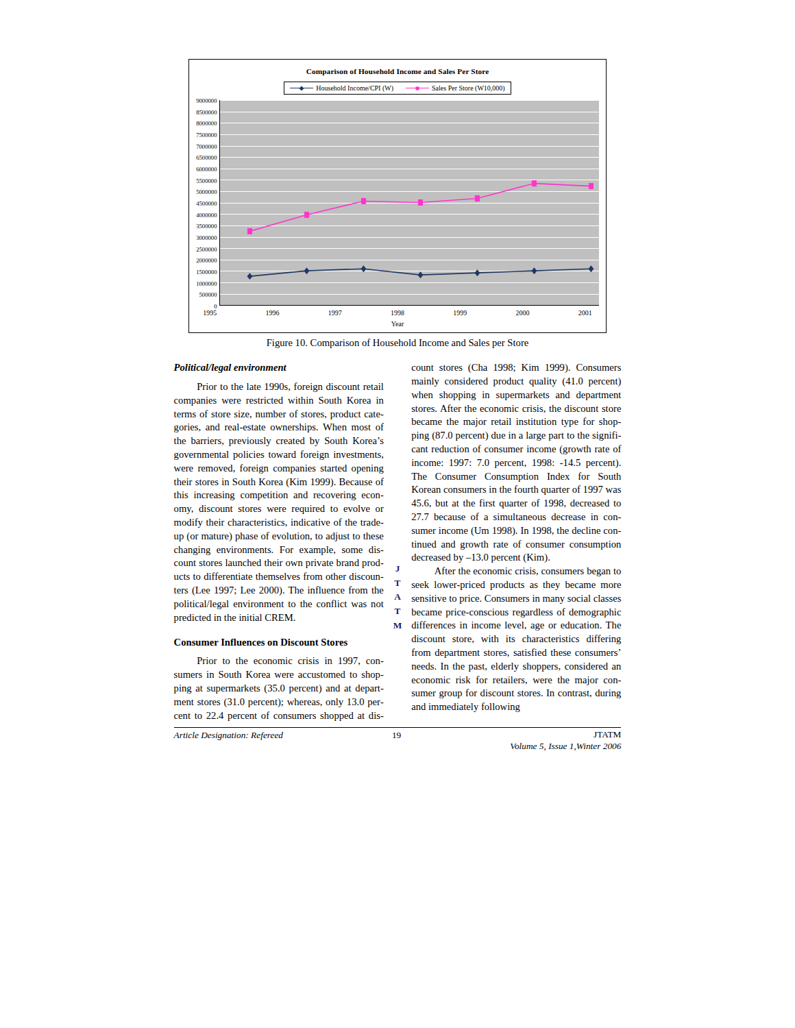Comparison of Household Income and Sales Per Store
Household Income/CPI (W)
Sales Per Store (W10,000)
9000000 8500000 8000000 7500000 7000000 6500000 6000000 5500000 5000000 4500000 4000000 3500000 3000000 2500000 2000000 1500000 1000000 500000 0
1995 1996 1997 1998 1999 2000 2001
Year
Figure 10. Comparison of Household Income and Sales per Store
J T A T M
Political/legal environment
Prior to the late 1990s, foreign discount retail companies were restricted within South Korea in terms of store size, number of stores, product categories, and real-estate ownerships. When most of the barriers, previously created by South Korea’s governmental policies toward foreign investments, were removed, foreign companies started opening their stores in South Korea (Kim 1999). Because of this increasing competition and recovering economy, discount stores were required to evolve or modify their characteristics, indicative of the trade-up (or mature) phase of evolution, to adjust to these changing environments. For example, some discount stores launched their own private brand products to differentiate themselves from other discounters (Lee 1997; Lee 2000). The influence from the political/legal environment to the conflict was not predicted in the initial CREM.
Consumer Influences on Discount Stores
Prior to the economic crisis in 1997, consumers in South Korea were accustomed to shopping at supermarkets (35.0 percent) and at department stores (31.0 percent); whereas, only 13.0 percent to 22.4 percent of consumers shopped at discount stores (Cha 1998; Kim 1999). Consumers mainly considered product quality (41.0 percent) when shopping in supermarkets and department stores. After the economic crisis, the discount store became the major retail institution type for shopping (87.0 percent) due in a large part to the significant reduction of consumer income (growth rate of income: 1997: 7.0 percent, 1998: -14.5 percent). The Consumer Consumption Index for South Korean consumers in the fourth quarter of 1997 was 45.6, but at the first quarter of 1998, decreased to 27.7 because of a simultaneous decrease in consumer income (Um 1998). In 1998, the decline continued and growth rate of consumer consumption decreased by –13.0 percent (Kim).
After the economic crisis, consumers began to seek lower-priced products as they became more sensitive to price. Consumers in many social classes became price-conscious regardless of demographic differences in income level, age or education. The discount store, with its characteristics differing from department stores, satisfied these consumers’ needs. In the past, elderly shoppers, considered an economic risk for retailers, were the major consumer group for discount stores. In contrast, during and immediately following
Article Designation: Refereed
19
JTATM
Volume 5, Issue 1,Winter 2006